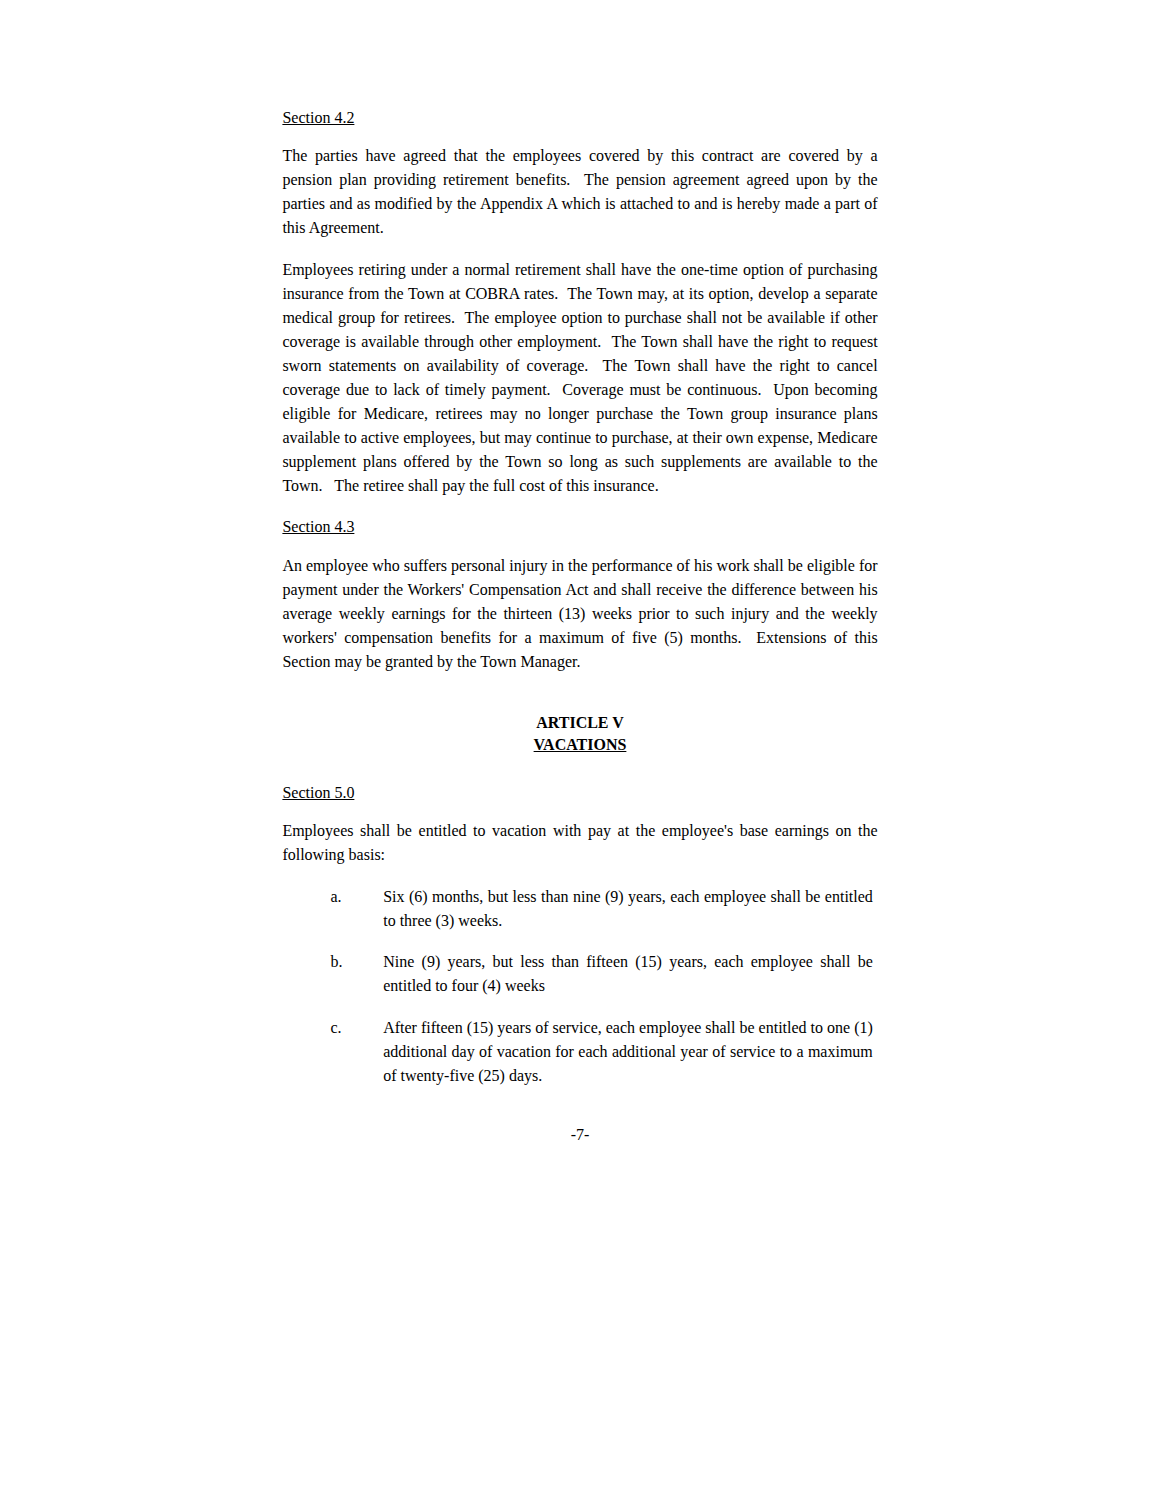Section 4.2
The parties have agreed that the employees covered by this contract are covered by a pension plan providing retirement benefits. The pension agreement agreed upon by the parties and as modified by the Appendix A which is attached to and is hereby made a part of this Agreement.
Employees retiring under a normal retirement shall have the one-time option of purchasing insurance from the Town at COBRA rates. The Town may, at its option, develop a separate medical group for retirees. The employee option to purchase shall not be available if other coverage is available through other employment. The Town shall have the right to request sworn statements on availability of coverage. The Town shall have the right to cancel coverage due to lack of timely payment. Coverage must be continuous. Upon becoming eligible for Medicare, retirees may no longer purchase the Town group insurance plans available to active employees, but may continue to purchase, at their own expense, Medicare supplement plans offered by the Town so long as such supplements are available to the Town. The retiree shall pay the full cost of this insurance.
Section 4.3
An employee who suffers personal injury in the performance of his work shall be eligible for payment under the Workers' Compensation Act and shall receive the difference between his average weekly earnings for the thirteen (13) weeks prior to such injury and the weekly workers' compensation benefits for a maximum of five (5) months. Extensions of this Section may be granted by the Town Manager.
ARTICLE V VACATIONS
Section 5.0
Employees shall be entitled to vacation with pay at the employee's base earnings on the following basis:
a.
Six (6) months, but less than nine (9) years, each employee shall be entitled to three (3) weeks.
b.
Nine (9) years, but less than fifteen (15) years, each employee shall be entitled to four (4) weeks
c.
After fifteen (15) years of service, each employee shall be entitled to one (1) additional day of vacation for each additional year of service to a maximum of twenty-five (25) days.
-7-